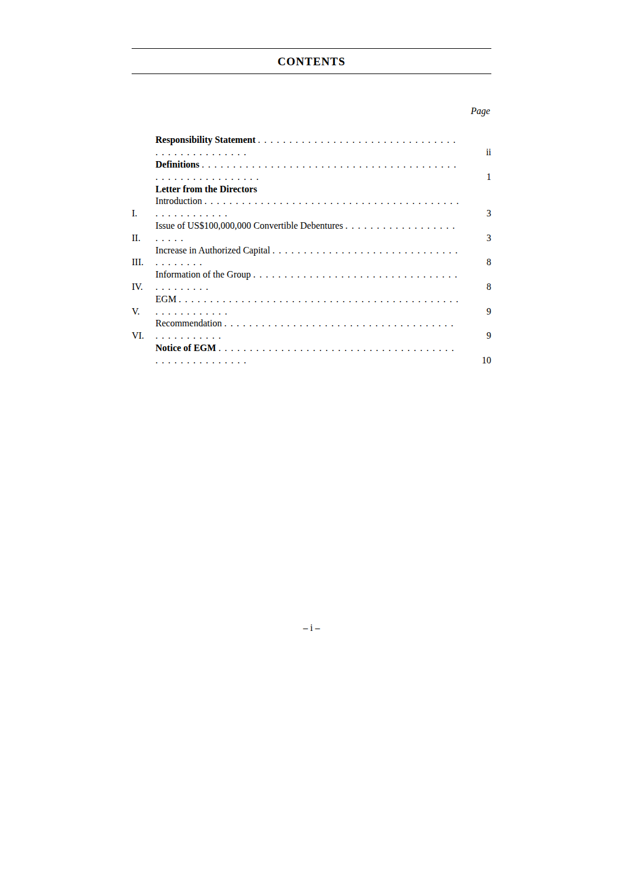CONTENTS
Page
| | Responsibility Statement . . . . . . . . . . . . . . . . . . . . . . . . . . . . . . . . . . . . . . . . . . . . . . . | ii |
| | Definitions . . . . . . . . . . . . . . . . . . . . . . . . . . . . . . . . . . . . . . . . . . . . . . . . . . . . . . . . . . | 1 |
| | Letter from the Directors | |
| I. | Introduction . . . . . . . . . . . . . . . . . . . . . . . . . . . . . . . . . . . . . . . . . . . . . . . . . . . . . | 3 |
| II. | Issue of US$100,000,000 Convertible Debentures . . . . . . . . . . . . . . . . . . . . . . . | 3 |
| III. | Increase in Authorized Capital . . . . . . . . . . . . . . . . . . . . . . . . . . . . . . . . . . . . . . | 8 |
| IV. | Information of the Group . . . . . . . . . . . . . . . . . . . . . . . . . . . . . . . . . . . . . . . . . . | 8 |
| V. | EGM . . . . . . . . . . . . . . . . . . . . . . . . . . . . . . . . . . . . . . . . . . . . . . . . . . . . . . . . . | 9 |
| VI. | Recommendation . . . . . . . . . . . . . . . . . . . . . . . . . . . . . . . . . . . . . . . . . . . . . . . . | 9 |
| | Notice of EGM . . . . . . . . . . . . . . . . . . . . . . . . . . . . . . . . . . . . . . . . . . . . . . . . . . . . . | 10 |
– i –